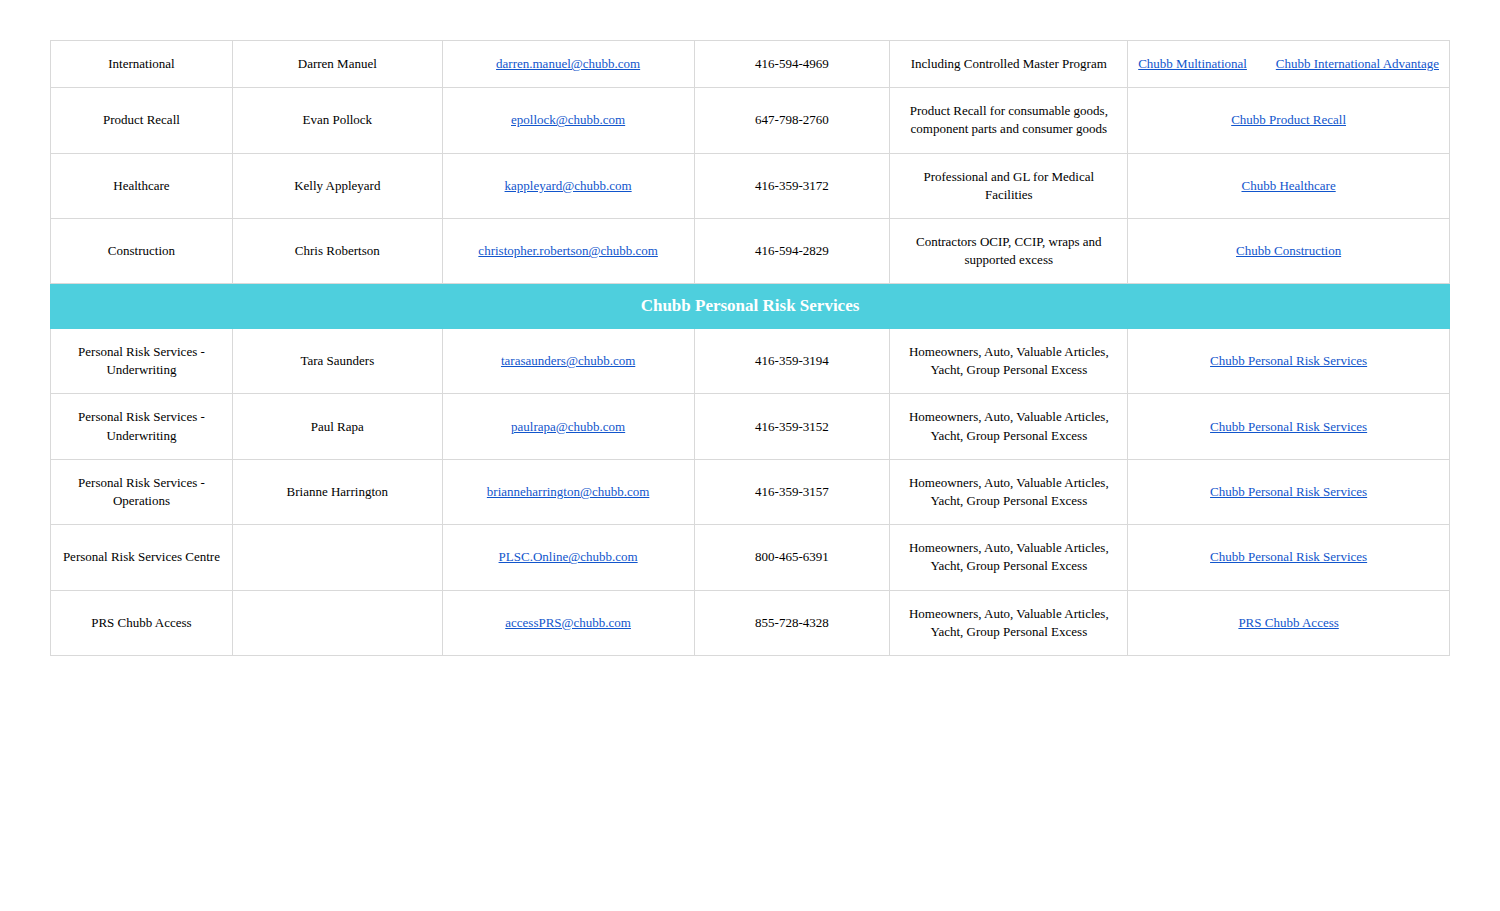| International | Darren Manuel | darren.manuel@chubb.com | 416-594-4969 | Including Controlled Master Program | Chubb Multinational Chubb International Advantage |
| Product Recall | Evan Pollock | epollock@chubb.com | 647-798-2760 | Product Recall for consumable goods, component parts and consumer goods | Chubb Product Recall |
| Healthcare | Kelly Appleyard | kappleyard@chubb.com | 416-359-3172 | Professional and GL for Medical Facilities | Chubb Healthcare |
| Construction | Chris Robertson | christopher.robertson@chubb.com | 416-594-2829 | Contractors OCIP, CCIP, wraps and supported excess | Chubb Construction |
| Chubb Personal Risk Services |
| Personal Risk Services - Underwriting | Tara Saunders | tarasaunders@chubb.com | 416-359-3194 | Homeowners, Auto, Valuable Articles, Yacht, Group Personal Excess | Chubb Personal Risk Services |
| Personal Risk Services - Underwriting | Paul Rapa | paulrapa@chubb.com | 416-359-3152 | Homeowners, Auto, Valuable Articles, Yacht, Group Personal Excess | Chubb Personal Risk Services |
| Personal Risk Services - Operations | Brianne Harrington | brianneharrington@chubb.com | 416-359-3157 | Homeowners, Auto, Valuable Articles, Yacht, Group Personal Excess | Chubb Personal Risk Services |
| Personal Risk Services Centre | | PLSC.Online@chubb.com | 800-465-6391 | Homeowners, Auto, Valuable Articles, Yacht, Group Personal Excess | Chubb Personal Risk Services |
| PRS Chubb Access | | accessPRS@chubb.com | 855-728-4328 | Homeowners, Auto, Valuable Articles, Yacht, Group Personal Excess | PRS Chubb Access |